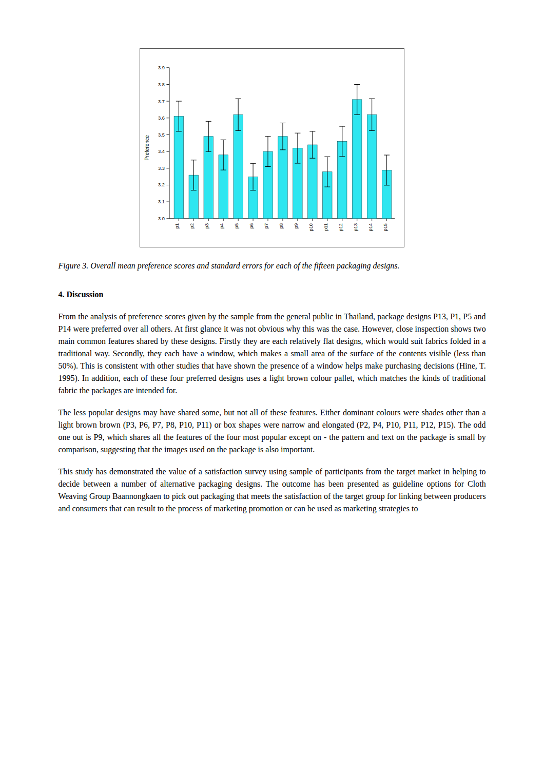Preference Scale: y = 3.0 at 360px, y = 3.9 at 40px => 355.56 px per 1.0 unit 3.9 3.8 3.7 3.6 3.5 3.4 3.3 3.2 3.1 3.0 p1 p2 p3 p4 p5 p6 p7 p8 p9 p10 p11 p12 p13 p14 p15
Figure 3. Overall mean preference scores and standard errors for each of the fifteen packaging designs.
4. Discussion
From the analysis of preference scores given by the sample from the general public in Thailand, package designs P13, P1, P5 and P14 were preferred over all others. At first glance it was not obvious why this was the case. However, close inspection shows two main common features shared by these designs. Firstly they are each relatively flat designs, which would suit fabrics folded in a traditional way. Secondly, they each have a window, which makes a small area of the surface of the contents visible (less than 50%). This is consistent with other studies that have shown the presence of a window helps make purchasing decisions (Hine, T. 1995). In addition, each of these four preferred designs uses a light brown colour pallet, which matches the kinds of traditional fabric the packages are intended for.
The less popular designs may have shared some, but not all of these features. Either dominant colours were shades other than a light brown brown (P3, P6, P7, P8, P10, P11) or box shapes were narrow and elongated (P2, P4, P10, P11, P12, P15). The odd one out is P9, which shares all the features of the four most popular except on - the pattern and text on the package is small by comparison, suggesting that the images used on the package is also important.
This study has demonstrated the value of a satisfaction survey using sample of participants from the target market in helping to decide between a number of alternative packaging designs. The outcome has been presented as guideline options for Cloth Weaving Group Baannongkaen to pick out packaging that meets the satisfaction of the target group for linking between producers and consumers that can result to the process of marketing promotion or can be used as marketing strategies to